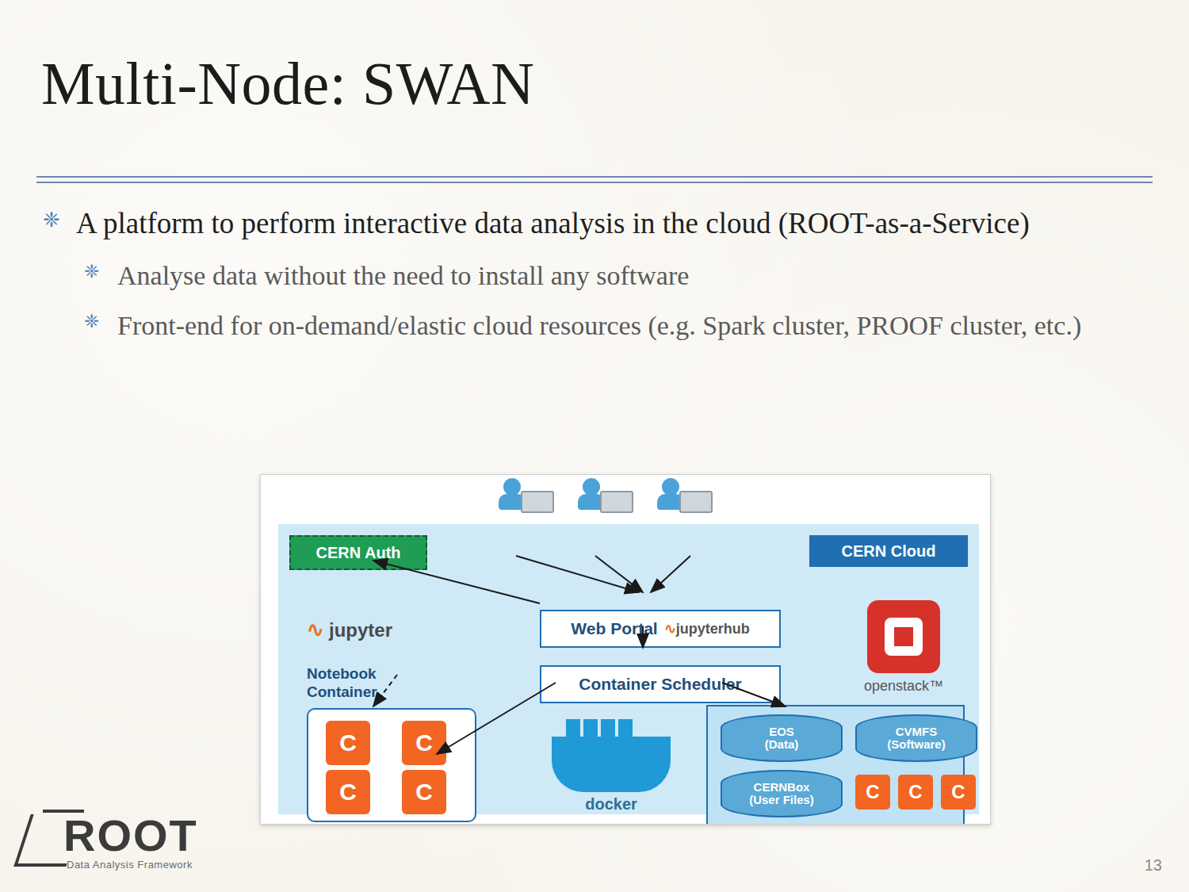Multi-Node: SWAN
A platform to perform interactive data analysis in the cloud (ROOT-as-a-Service)
Analyse data without the need to install any software
Front-end for on-demand/elastic cloud resources (e.g. Spark cluster, PROOF cluster, etc.)
CERN Auth
CERN Cloud
∿jupyter
Notebook
Container
Web Portal ∿jupyterhub
Container Scheduler
openstack™
C C C C
docker
EOS(Data)
CVMFS(Software)
CERNBox(User Files)
C C C
ROOT Data Analysis Framework
13